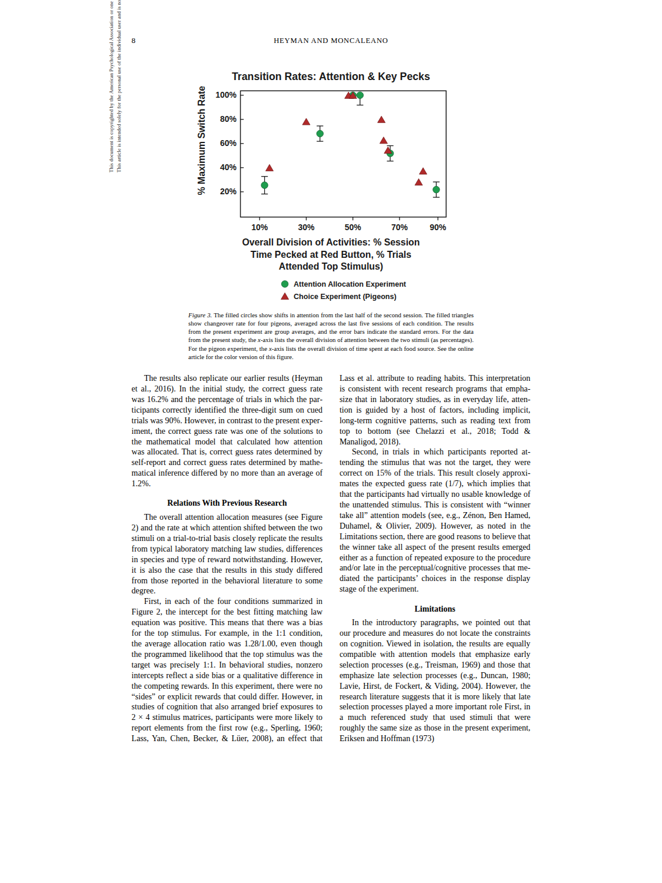8
Heyman and Moncaleano
This document is copyrighted by the American Psychological Association or one of its allied publishers.This article is intended solely for the personal use of the individual user and is not to be disseminated broadly.
Transition Rates: Attention & Key Pecks % Maximum Switch Rate 100% 80% 60% 40% 20% 10% 30% 50% 70% 90% Overall Division of Activities: % Session Time Pecked at Red Button, % Trials Attended Top Stimulus) Attention Allocation Experiment Choice Experiment (Pigeons)
Figure 3. The filled circles show shifts in attention from the last half of the second session. The filled triangles show changeover rate for four pigeons, averaged across the last five sessions of each condition. The results from the present experiment are group averages, and the error bars indicate the standard errors. For the data from the present study, the x-axis lists the overall division of attention between the two stimuli (as percentages). For the pigeon experiment, the x-axis lists the overall division of time spent at each food source. See the online article for the color version of this figure.
The results also replicate our earlier results (Heyman et al., 2016). In the initial study, the correct guess rate was 16.2% and the percentage of trials in which the participants correctly identified the three-digit sum on cued trials was 90%. However, in contrast to the present experiment, the correct guess rate was one of the solutions to the mathematical model that calculated how attention was allocated. That is, correct guess rates determined by self-report and correct guess rates determined by mathematical inference differed by no more than an average of 1.2%.
Relations With Previous Research
The overall attention allocation measures (see Figure 2) and the rate at which attention shifted between the two stimuli on a trial-to-trial basis closely replicate the results from typical laboratory matching law studies, differences in species and type of reward notwithstanding. However, it is also the case that the results in this study differed from those reported in the behavioral literature to some degree.
First, in each of the four conditions summarized in Figure 2, the intercept for the best fitting matching law equation was positive. This means that there was a bias for the top stimulus. For example, in the 1:1 condition, the average allocation ratio was 1.28/1.00, even though the programmed likelihood that the top stimulus was the target was precisely 1:1. In behavioral studies, nonzero intercepts reflect a side bias or a qualitative difference in the competing rewards. In this experiment, there were no “sides” or explicit rewards that could differ. However, in studies of cognition that also arranged brief exposures to 2 × 4 stimulus matrices, participants were more likely to report elements from the first row (e.g., Sperling, 1960; Lass, Yan, Chen, Becker, & Lüer, 2008), an effect that Lass et al. attribute to reading habits. This interpretation is consistent with recent research programs that emphasize that in laboratory studies, as in everyday life, attention is guided by a host of factors, including implicit, long-term cognitive patterns, such as reading text from top to bottom (see Chelazzi et al., 2018; Todd & Manaligod, 2018).
Second, in trials in which participants reported attending the stimulus that was not the target, they were correct on 15% of the trials. This result closely approximates the expected guess rate (1/7), which implies that that the participants had virtually no usable knowledge of the unattended stimulus. This is consistent with “winner take all” attention models (see, e.g., Zénon, Ben Hamed, Duhamel, & Olivier, 2009). However, as noted in the Limitations section, there are good reasons to believe that the winner take all aspect of the present results emerged either as a function of repeated exposure to the procedure and/or late in the perceptual/cognitive processes that mediated the participants’ choices in the response display stage of the experiment.
Limitations
In the introductory paragraphs, we pointed out that our procedure and measures do not locate the constraints on cognition. Viewed in isolation, the results are equally compatible with attention models that emphasize early selection processes (e.g., Treisman, 1969) and those that emphasize late selection processes (e.g., Duncan, 1980; Lavie, Hirst, de Fockert, & Viding, 2004). However, the research literature suggests that it is more likely that late selection processes played a more important role First, in a much referenced study that used stimuli that were roughly the same size as those in the present experiment, Eriksen and Hoffman (1973)